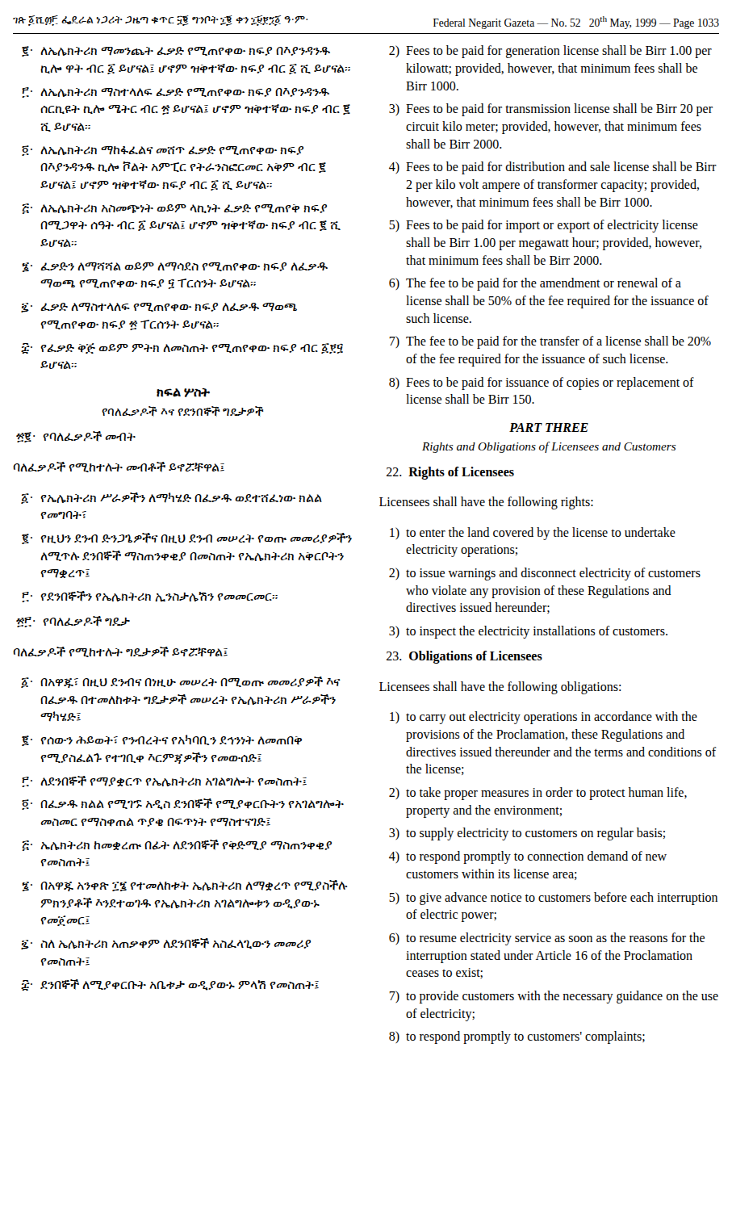ገጽ ፩ሺ፴፫ ፌዴራል ነጋሪት ጋዜጣ ቁጥር ፶፪ ግንቦት ፲፪ ቀን ፲፱፻፺፩ ዓ·ም· Federal Negarit Gazeta — No. 52 20th May, 1999 — Page 1033
፪·ለኤሌክትሪክ ማመንጨት ፈቃድ የሚጠየቀው ክፍያ በእያንዳንዱ ኪሎ ዋት ብር ፩ ይሆናል፤ ሆኖም ዝቅተኛው ክፍያ ብር ፩ ሺ ይሆናል።
፫·ለኤሌክትሪክ ማስተላለፍ ፈቃድ የሚጠየቀው ክፍያ በእያንዳንዱ ሰርኪዩት ኪሎ ሜትር ብር ፳ ይሆናል፤ ሆኖም ዝቅተኛው ክፍያ ብር ፪ ሺ ይሆናል።
፬·ለኤሌክትሪክ ማከፋፈልና መሸጥ ፈቃድ የሚጠየቀው ክፍያ በእያንዳንዱ ኪሎ ቮልት አምፒር የትራንስፎርመር አቅም ብር ፪ ይሆናል፤ ሆኖም ዝቅተኛው ክፍያ ብር ፩ ሺ ይሆናል።
፭·ለኤሌክትሪክ አስመጭነት ወይም ላኪነት ፈቃድ የሚጠየቅ ክፍያ በሚጋዋት ሰዓት ብር ፩ ይሆናል፤ ሆኖም ዝቅተኛው ክፍያ ብር ፪ ሺ ይሆናል።
፮·ፈቃድን ለማሻሻል ወይም ለማሳደስ የሚጠየቀው ክፍያ ለፈቃዱ ማወጫ የሚጠየቀው ክፍያ ፶ ፐርሰንት ይሆናል።
፯·ፈቃድ ለማስተላለፍ የሚጠየቀው ክፍያ ለፈቃዱ ማወጫ የሚጠየቀው ክፍያ ፳ ፐርሰንት ይሆናል።
፰·የፈቃድ ቅጅ ወይም ምትክ ለመስጠት የሚጠየቀው ክፍያ ብር ፩፻፶ ይሆናል።
ክፍል ሦስት
የባለፈቃዶች እና የደንበኞች ግዴታዎች
፳፪· የባለፈቃዶች መብት
ባለፈቃዶች የሚከተሉት መብቶች ይኖሯቸዋል፤
፩·የኤሌክትሪክ ሥራዎችን ለማካሄድ በፈቃዱ ወደተሸፈነው ክልል የመግባት፣
፪·የዚህን ደንብ ድንጋጌዎችና በዚህ ደንብ መሠረት የወጡ መመሪያዎችን ለሚጥሉ ደንበኞች ማስጠንቀቂያ በመስጠት የኤሌክትሪክ አቅርቦትን የማቋረጥ፤
፫·የደንበኞችን የኤሌክትሪክ ኢንስታሌሽን የመመርመር።
፳፫· የባለፈቃዶች ግዴታ
ባለፈቃዶች የሚከተሉት ግዴታዎች ይኖሯቸዋል፤
፩·በአዋጁ፣ በዚህ ደንብና በነዚሁ መሠረት በሚወጡ መመሪያዎች እና በፈቃዱ በተመለከቱት ግዴታዎች መሠረት የኤሌክትሪክ ሥራዎችን ማካሄድ፤
፪·የሰውን ሕይወት፣ የንብረትና የአካባቢን ደኅንነት ለመጠበቅ የሚያስፈልጉ የተገቢቀ እርምጃዎችን የመውሰድ፤
፫·ለደንበኞች የማያቋርጥ የኤሌክትሪክ አገልግሎት የመስጠት፤
፬·በፈቃዱ ክልል የሚገኙ አዲስ ደንበኞች የሚያቀርቡትን የአገልግሎት መስመር የማስቀጠል ጥያቄ በፍጥነት የማስተናገድ፤
፭·ኤሌክትሪክ ከመቋረጡ በፊት ለደንበኞች የቅድሚያ ማስጠንቀቂያ የመስጠት፤
፮·በአዋጁ አንቀጽ ፲፮ የተመለከቱት ኤሌክትሪክ ለማቋረጥ የሚያስችሉ ምክንያቶች እንደተወገዱ የኤሌክትሪክ አገልግሎቱን ወዲያውኑ የመጀመር፤
፯·ስለ ኤሌክትሪክ አጠቃቀም ለደንበኞች አስፈላጊውን መመሪያ የመስጠት፤
፰·ደንበኞች ለሚያቀርቡት አቤቱታ ወዲያውኑ ምላሽ የመስጠት፤
2) Fees to be paid for generation license shall be Birr 1.00 per kilowatt; provided, however, that minimum fees shall be Birr 1000.
3) Fees to be paid for transmission license shall be Birr 20 per circuit kilo meter; provided, however, that minimum fees shall be Birr 2000.
4) Fees to be paid for distribution and sale license shall be Birr 2 per kilo volt ampere of transformer capacity; provided, however, that minimum fees shall be Birr 1000.
5) Fees to be paid for import or export of electricity license shall be Birr 1.00 per megawatt hour; provided, however, that minimum fees shall be Birr 2000.
6) The fee to be paid for the amendment or renewal of a license shall be 50% of the fee required for the issuance of such license.
7) The fee to be paid for the transfer of a license shall be 20% of the fee required for the issuance of such license.
8) Fees to be paid for issuance of copies or replacement of license shall be Birr 150.
PART THREE
Rights and Obligations of Licensees and Customers
22. Rights of Licensees
Licensees shall have the following rights:
1) to enter the land covered by the license to undertake electricity operations;
2) to issue warnings and disconnect electricity of customers who violate any provision of these Regulations and directives issued hereunder;
3) to inspect the electricity installations of customers.
23. Obligations of Licensees
Licensees shall have the following obligations:
1) to carry out electricity operations in accordance with the provisions of the Proclamation, these Regulations and directives issued thereunder and the terms and conditions of the license;
2) to take proper measures in order to protect human life, property and the environment;
3) to supply electricity to customers on regular basis;
4) to respond promptly to connection demand of new customers within its license area;
5) to give advance notice to customers before each interruption of electric power;
6) to resume electricity service as soon as the reasons for the interruption stated under Article 16 of the Proclamation ceases to exist;
7) to provide customers with the necessary guidance on the use of electricity;
8) to respond promptly to customers' complaints;